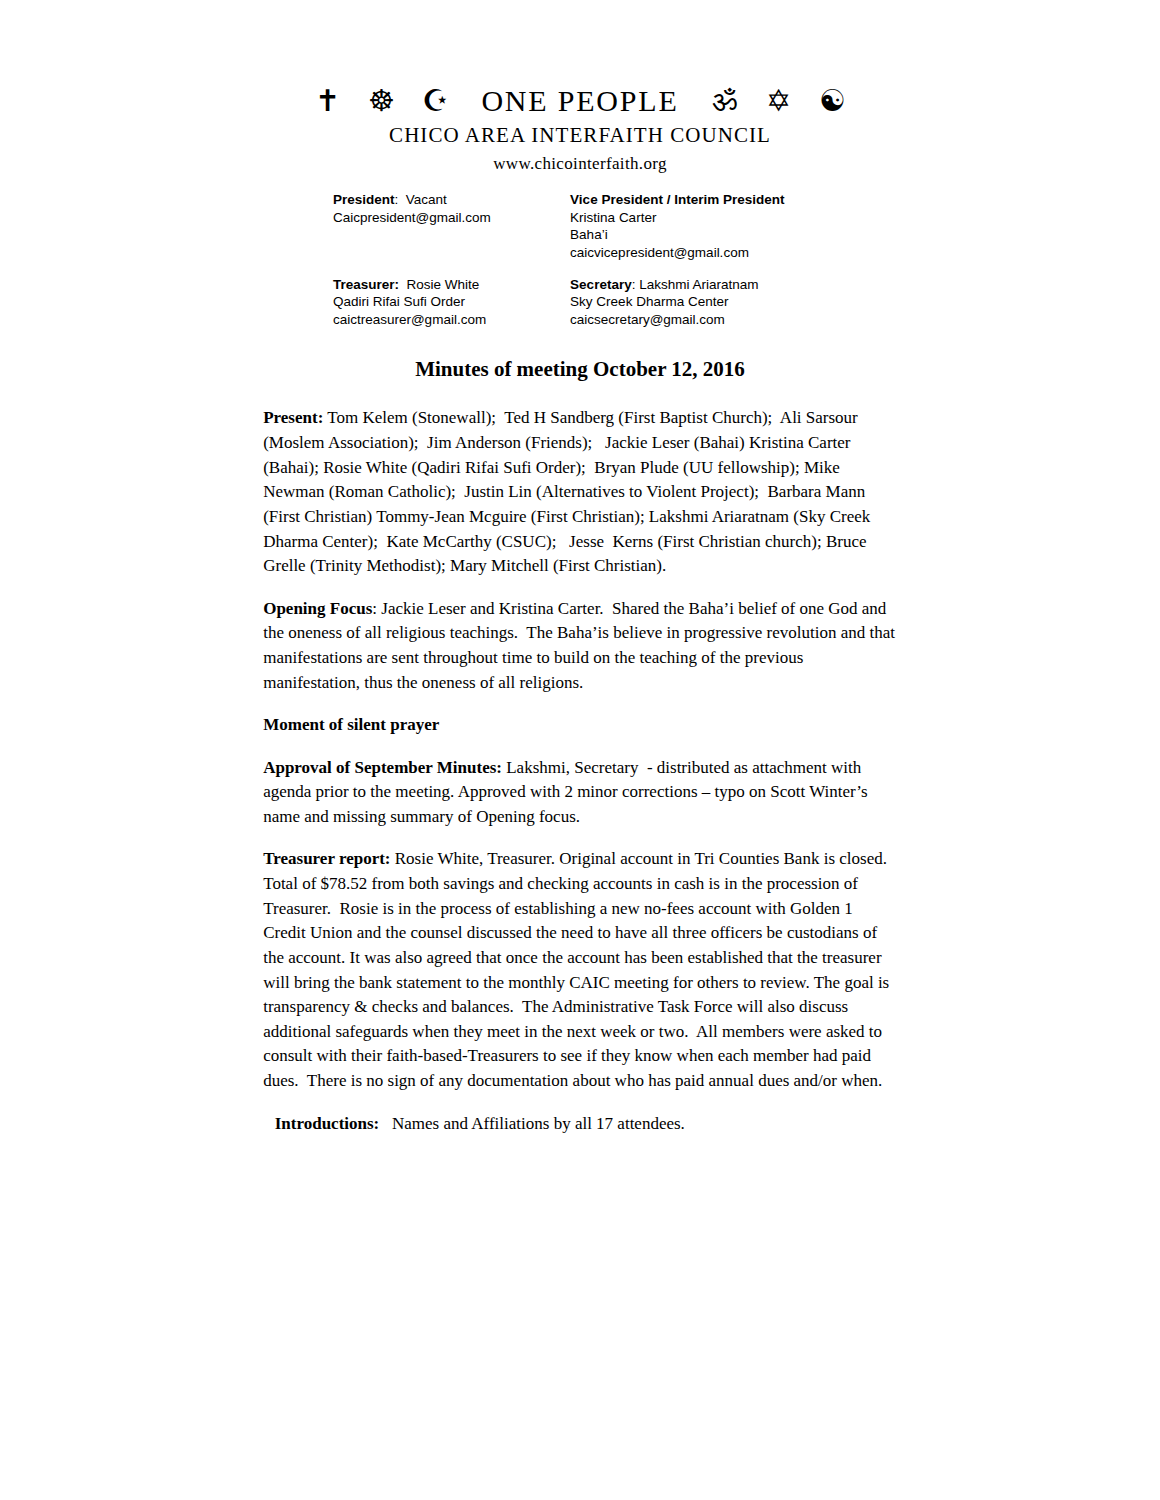✝ ☸ ☪ ONE PEOPLE ॐ ✡ ☯
CHICO AREA INTERFAITH COUNCIL
www.chicointerfaith.org
| President : Vacant Caicpresident@gmail.com | Vice President / Interim President Kristina Carter Baha’i caicvicepresident@gmail.com |
| Treasurer: Rosie White Qadiri Rifai Sufi Order caictreasurer@gmail.com | Secretary : Lakshmi Ariaratnam Sky Creek Dharma Center caicsecretary@gmail.com |
Minutes of meeting October 12, 2016
Present: Tom Kelem (Stonewall); Ted H Sandberg (First Baptist Church); Ali Sarsour (Moslem Association); Jim Anderson (Friends); Jackie Leser (Bahai) Kristina Carter (Bahai); Rosie White (Qadiri Rifai Sufi Order); Bryan Plude (UU fellowship); Mike Newman (Roman Catholic); Justin Lin (Alternatives to Violent Project); Barbara Mann (First Christian) Tommy-Jean Mcguire (First Christian); Lakshmi Ariaratnam (Sky Creek Dharma Center); Kate McCarthy (CSUC); Jesse Kerns (First Christian church); Bruce Grelle (Trinity Methodist); Mary Mitchell (First Christian).
Opening Focus: Jackie Leser and Kristina Carter. Shared the Baha’i belief of one God and the oneness of all religious teachings. The Baha’is believe in progressive revolution and that manifestations are sent throughout time to build on the teaching of the previous manifestation, thus the oneness of all religions.
Moment of silent prayer
Approval of September Minutes: Lakshmi, Secretary - distributed as attachment with agenda prior to the meeting. Approved with 2 minor corrections – typo on Scott Winter’s name and missing summary of Opening focus.
Treasurer report: Rosie White, Treasurer. Original account in Tri Counties Bank is closed. Total of $78.52 from both savings and checking accounts in cash is in the procession of Treasurer. Rosie is in the process of establishing a new no-fees account with Golden 1 Credit Union and the counsel discussed the need to have all three officers be custodians of the account. It was also agreed that once the account has been established that the treasurer will bring the bank statement to the monthly CAIC meeting for others to review. The goal is transparency & checks and balances. The Administrative Task Force will also discuss additional safeguards when they meet in the next week or two. All members were asked to consult with their faith-based-Treasurers to see if they know when each member had paid dues. There is no sign of any documentation about who has paid annual dues and/or when.
Introductions: Names and Affiliations by all 17 attendees.